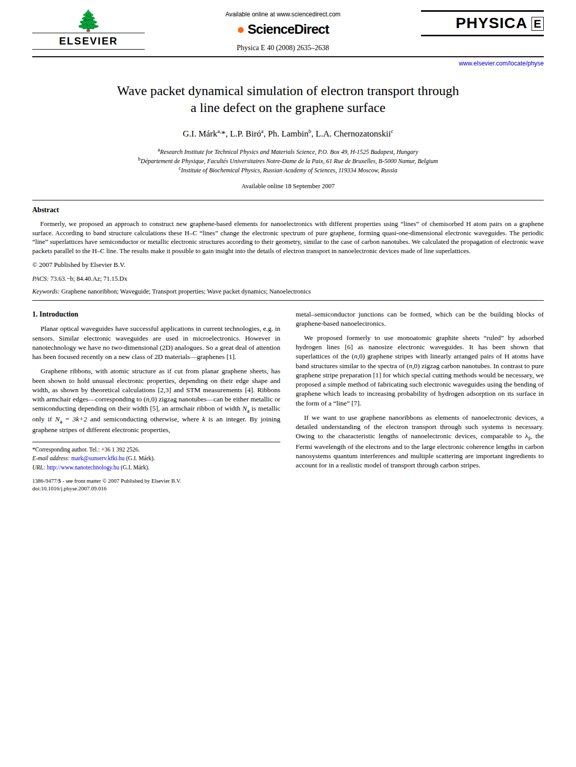🌲
ELSEVIER
Available online at www.sciencedirect.com
● ScienceDirect
Physica E 40 (2008) 2635–2638
PHYSICA E
www.elsevier.com/locate/physe
Wave packet dynamical simulation of electron transport through
a line defect on the graphene surface
G.I. Márka,*, L.P. Biróa, Ph. Lambinb, L.A. Chernozatonskiic
aResearch Institute for Technical Physics and Materials Science, P.O. Box 49, H-1525 Budapest, Hungary
bDépartement de Physique, Facultés Universitaires Notre-Dame de la Paix, 61 Rue de Bruxelles, B-5000 Namur, Belgium
cInstitute of Biochemical Physics, Russian Academy of Sciences, 119334 Moscow, Russia
Available online 18 September 2007
Abstract
Formerly, we proposed an approach to construct new graphene-based elements for nanoelectronics with different properties using “lines” of chemisorbed H atom pairs on a graphene surface. According to band structure calculations these H–C “lines” change the electronic spectrum of pure graphene, forming quasi-one-dimensional electronic waveguides. The periodic “line” superlattices have semiconductor or metallic electronic structures according to their geometry, similar to the case of carbon nanotubes. We calculated the propagation of electronic wave packets parallel to the H–C line. The results make it possible to gain insight into the details of electron transport in nanoelectronic devices made of line superlattices.
© 2007 Published by Elsevier B.V.
PACS: 73.63.−b; 84.40.Az; 71.15.Dx
Keywords: Graphene nanoribbon; Waveguide; Transport properties; Wave packet dynamics; Nanoelectronics
1. Introduction
Planar optical waveguides have successful applications in current technologies, e.g. in sensors. Similar electronic waveguides are used in microelectronics. However in nanotechnology we have no two-dimensional (2D) analogues. So a great deal of attention has been focused recently on a new class of 2D materials—graphenes [1].
Graphene ribbons, with atomic structure as if cut from planar graphene sheets, has been shown to hold unusual electronic properties, depending on their edge shape and width, as shown by theoretical calculations [2,3] and STM measurements [4]. Ribbons with armchair edges—corresponding to (n,0) zigzag nanotubes—can be either metallic or semiconducting depending on their width [5], an armchair ribbon of width Na is metallic only if Na = 3k+2 and semiconducting otherwise, where k is an integer. By joining graphene stripes of different electronic properties,
*Corresponding author. Tel.: +36 1 392 2526.
E-mail address: mark@sunserv.kfki.hu (G.I. Márk).
URL: http://www.nanotechnology.hu (G.I. Márk).
1386-9477/$ - see front matter © 2007 Published by Elsevier B.V.
doi:10.1016/j.physe.2007.09.016
metal–semiconductor junctions can be formed, which can be the building blocks of graphene-based nanoelectronics.
We proposed formerly to use monoatomic graphite sheets “ruled” by adsorbed hydrogen lines [6] as nanosize electronic waveguides. It has been shown that superlattices of the (n,0) graphene stripes with linearly arranged pairs of H atoms have band structures similar to the spectra of (n,0) zigzag carbon nanotubes. In contrast to pure graphene stripe preparation [1] for which special cutting methods would be necessary, we proposed a simple method of fabricating such electronic waveguides using the bending of graphene which leads to increasing probability of hydrogen adsorption on its surface in the form of a “line” [7].
If we want to use graphene nanoribbons as elements of nanoelectronic devices, a detailed understanding of the electron transport through such systems is necessary. Owing to the characteristic lengths of nanoelectronic devices, comparable to λf, the Fermi wavelength of the electrons and to the large electronic coherence lengths in carbon nanosystems quantum interferences and multiple scattering are important ingredients to account for in a realistic model of transport through carbon stripes.